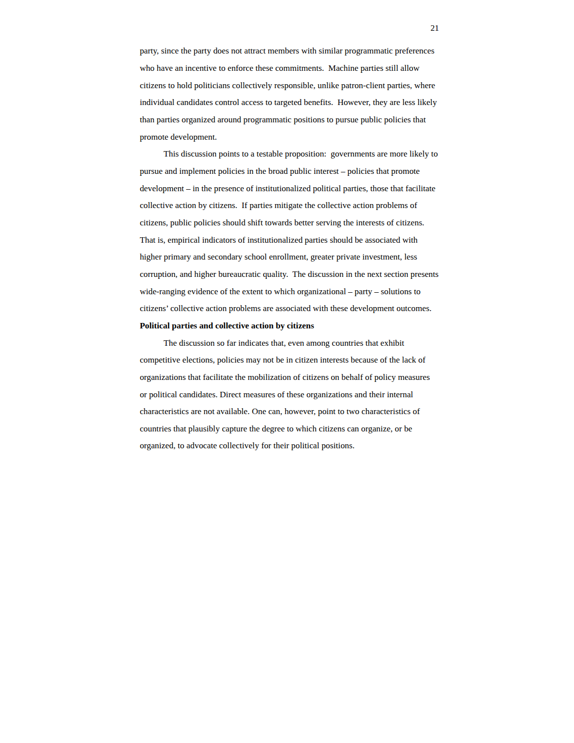21
party, since the party does not attract members with similar programmatic preferences who have an incentive to enforce these commitments. Machine parties still allow citizens to hold politicians collectively responsible, unlike patron-client parties, where individual candidates control access to targeted benefits. However, they are less likely than parties organized around programmatic positions to pursue public policies that promote development.
This discussion points to a testable proposition: governments are more likely to pursue and implement policies in the broad public interest – policies that promote development – in the presence of institutionalized political parties, those that facilitate collective action by citizens. If parties mitigate the collective action problems of citizens, public policies should shift towards better serving the interests of citizens. That is, empirical indicators of institutionalized parties should be associated with higher primary and secondary school enrollment, greater private investment, less corruption, and higher bureaucratic quality. The discussion in the next section presents wide-ranging evidence of the extent to which organizational – party – solutions to citizens’ collective action problems are associated with these development outcomes.
Political parties and collective action by citizens
The discussion so far indicates that, even among countries that exhibit competitive elections, policies may not be in citizen interests because of the lack of organizations that facilitate the mobilization of citizens on behalf of policy measures or political candidates. Direct measures of these organizations and their internal characteristics are not available. One can, however, point to two characteristics of countries that plausibly capture the degree to which citizens can organize, or be organized, to advocate collectively for their political positions.